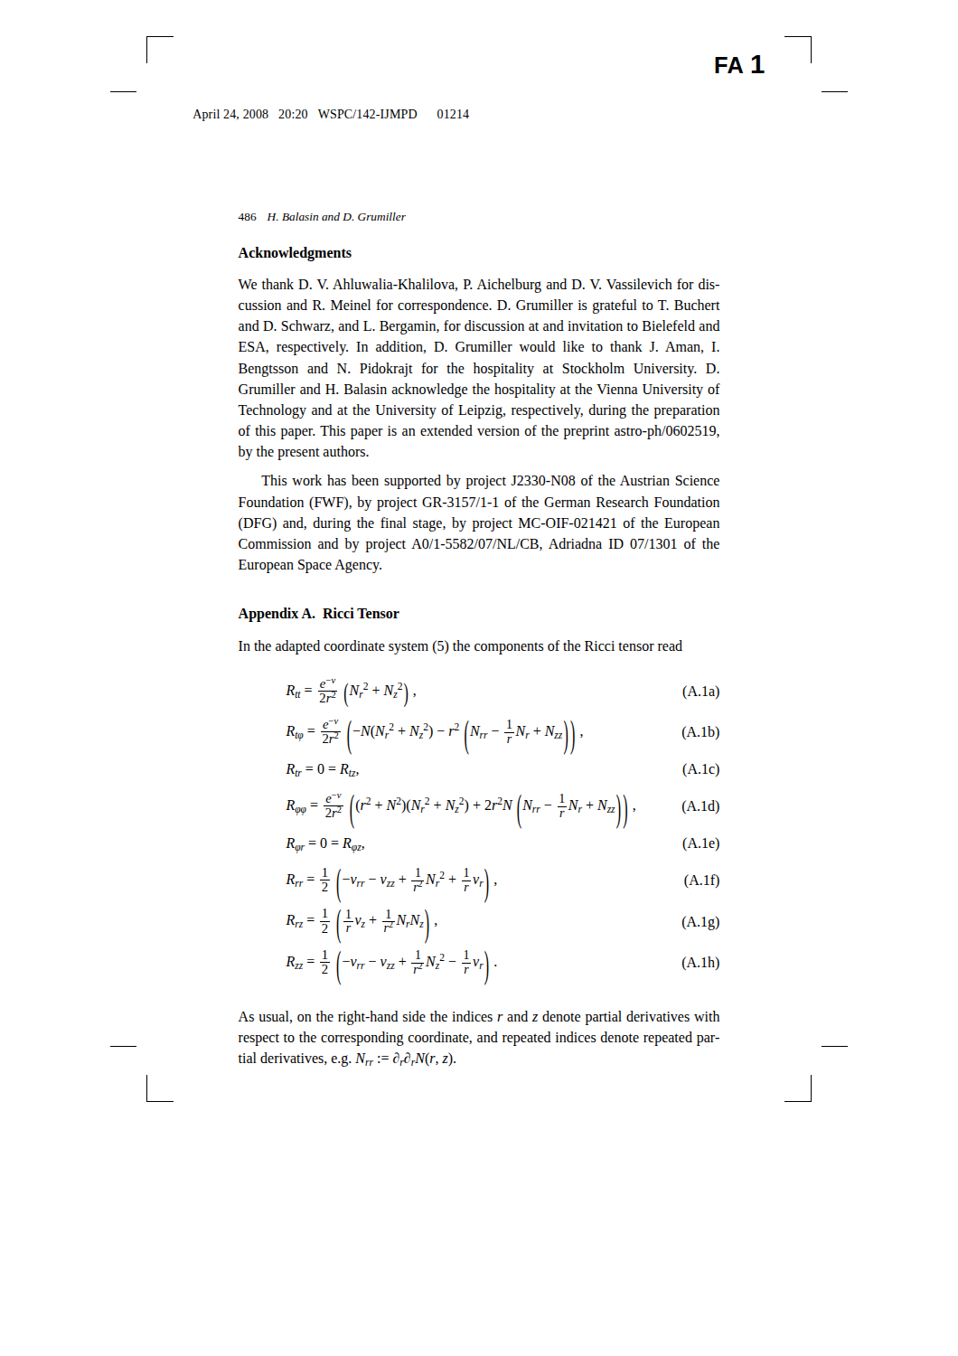FA 1
April 24, 2008 20:20 WSPC/142-IJMPD 01214
486 H. Balasin and D. Grumiller
Acknowledgments
We thank D. V. Ahluwalia-Khalilova, P. Aichelburg and D. V. Vassilevich for discussion and R. Meinel for correspondence. D. Grumiller is grateful to T. Buchert and D. Schwarz, and L. Bergamin, for discussion at and invitation to Bielefeld and ESA, respectively. In addition, D. Grumiller would like to thank J. Aman, I. Bengtsson and N. Pidokrajt for the hospitality at Stockholm University. D. Grumiller and H. Balasin acknowledge the hospitality at the Vienna University of Technology and at the University of Leipzig, respectively, during the preparation of this paper. This paper is an extended version of the preprint astro-ph/0602519, by the present authors.
This work has been supported by project J2330-N08 of the Austrian Science Foundation (FWF), by project GR-3157/1-1 of the German Research Foundation (DFG) and, during the final stage, by project MC-OIF-021421 of the European Commission and by project A0/1-5582/07/NL/CB, Adriadna ID 07/1301 of the European Space Agency.
Appendix A. Ricci Tensor
In the adapted coordinate system (5) the components of the Ricci tensor read
| R tt = e − ν 2 r 2 ( N r 2 + N z 2 ) , | (A.1a) |
| R tφ = e − ν 2 r 2 ( − N ( N r 2 + N z 2 ) − r 2 ( N rr − 1 r N r + N zz ) ) , | (A.1b) |
| R tr = 0 = R tz , | (A.1c) |
| R φφ = e − ν 2 r 2 ( ( r 2 + N 2 )( N r 2 + N z 2 ) + 2 r 2 N ( N rr − 1 r N r + N zz ) ) , | (A.1d) |
| R φr = 0 = R φz , | (A.1e) |
| R rr = 1 2 ( − ν rr − ν zz + 1 r 2 N r 2 + 1 r ν r ) , | (A.1f) |
| R rz = 1 2 ( 1 r ν z + 1 r 2 N r N z ) , | (A.1g) |
| R zz = 1 2 ( − ν rr − ν zz + 1 r 2 N z 2 − 1 r ν r ) . | (A.1h) |
As usual, on the right-hand side the indices r and z denote partial derivatives with respect to the corresponding coordinate, and repeated indices denote repeated partial derivatives, e.g. Nrr := ∂r∂rN(r, z).